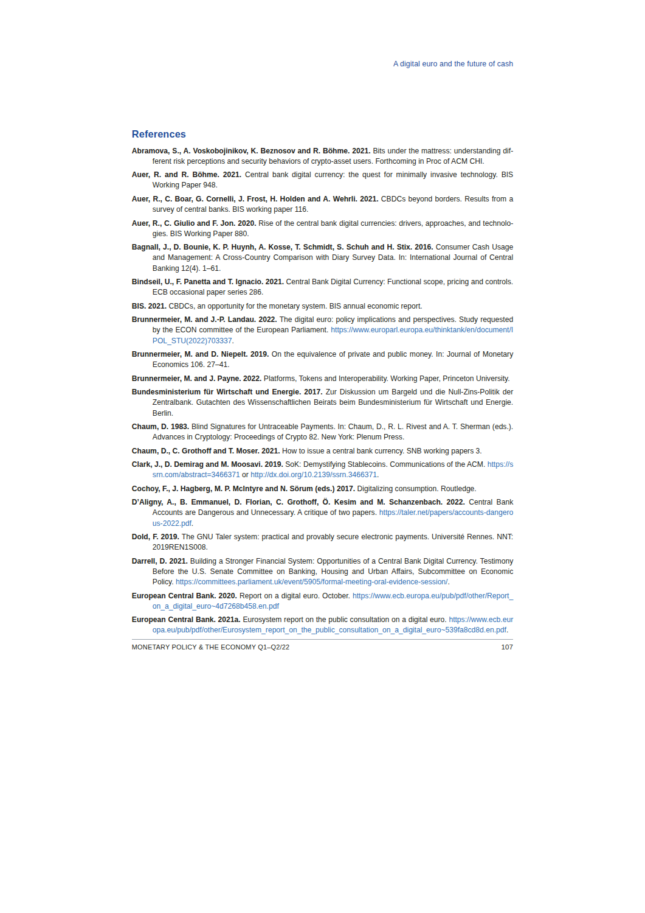A digital euro and the future of cash
References
Abramova, S., A. Voskobojinikov, K. Beznosov and R. Böhme. 2021. Bits under the mattress: understanding different risk perceptions and security behaviors of crypto-asset users. Forthcoming in Proc of ACM CHI.
Auer, R. and R. Böhme. 2021. Central bank digital currency: the quest for minimally invasive technology. BIS Working Paper 948.
Auer, R., C. Boar, G. Cornelli, J. Frost, H. Holden and A. Wehrli. 2021. CBDCs beyond borders. Results from a survey of central banks. BIS working paper 116.
Auer, R., C. Giulio and F. Jon. 2020. Rise of the central bank digital currencies: drivers, approaches, and technologies. BIS Working Paper 880.
Bagnall, J., D. Bounie, K. P. Huynh, A. Kosse, T. Schmidt, S. Schuh and H. Stix. 2016. Consumer Cash Usage and Management: A Cross-Country Comparison with Diary Survey Data. In: International Journal of Central Banking 12(4). 1–61.
Bindseil, U., F. Panetta and T. Ignacio. 2021. Central Bank Digital Currency: Functional scope, pricing and controls. ECB occasional paper series 286.
BIS. 2021. CBDCs, an opportunity for the monetary system. BIS annual economic report.
Brunnermeier, M. and J.-P. Landau. 2022. The digital euro: policy implications and perspectives. Study requested by the ECON committee of the European Parliament. https://www.europarl.europa.eu/thinktank/en/document/IPOL_STU(2022)703337.
Brunnermeier, M. and D. Niepelt. 2019. On the equivalence of private and public money. In: Journal of Monetary Economics 106. 27–41.
Brunnermeier, M. and J. Payne. 2022. Platforms, Tokens and Interoperability. Working Paper, Princeton University.
Bundesministerium für Wirtschaft und Energie. 2017. Zur Diskussion um Bargeld und die Null-Zins-Politik der Zentralbank. Gutachten des Wissenschaftlichen Beirats beim Bundesministerium für Wirtschaft und Energie. Berlin.
Chaum, D. 1983. Blind Signatures for Untraceable Payments. In: Chaum, D., R. L. Rivest and A. T. Sherman (eds.). Advances in Cryptology: Proceedings of Crypto 82. New York: Plenum Press.
Chaum, D., C. Grothoff and T. Moser. 2021. How to issue a central bank currency. SNB working papers 3.
Clark, J., D. Demirag and M. Moosavi. 2019. SoK: Demystifying Stablecoins. Communications of the ACM. https://ssrn.com/abstract=3466371 or http://dx.doi.org/10.2139/ssrn.3466371.
Cochoy, F., J. Hagberg, M. P. McIntyre and N. Sörum (eds.) 2017. Digitalizing consumption. Routledge.
D’Aligny, A., B. Emmanuel, D. Florian, C. Grothoff, Ö. Kesim and M. Schanzenbach. 2022. Central Bank Accounts are Dangerous and Unnecessary. A critique of two papers. https://taler.net/papers/accounts-dangerous-2022.pdf.
Dold, F. 2019. The GNU Taler system: practical and provably secure electronic payments. Université Rennes. NNT: 2019REN1S008.
Darrell, D. 2021. Building a Stronger Financial System: Opportunities of a Central Bank Digital Currency. Testimony Before the U.S. Senate Committee on Banking, Housing and Urban Affairs, Subcommittee on Economic Policy. https://committees.parliament.uk/event/5905/formal-meeting-oral-evidence-session/.
European Central Bank. 2020. Report on a digital euro. October. https://www.ecb.europa.eu/pub/pdf/other/Report_on_a_digital_euro~4d7268b458.en.pdf
European Central Bank. 2021a. Eurosystem report on the public consultation on a digital euro. https://www.ecb.europa.eu/pub/pdf/other/Eurosystem_report_on_the_public_consultation_on_a_digital_euro~539fa8cd8d.en.pdf.
MONETARY POLICY & THE ECONOMY Q1–Q2/22
107